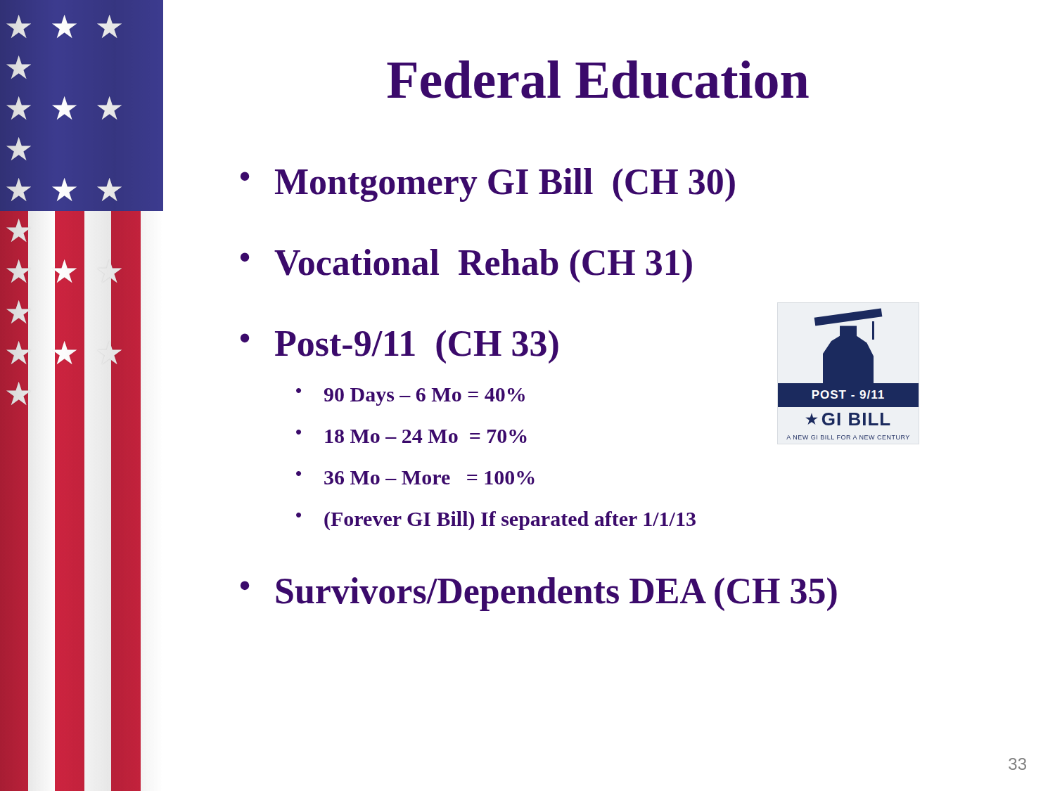★ ★ ★ ★
★ ★ ★ ★
★ ★ ★ ★
★ ★ ★ ★
★ ★ ★ ★
Federal Education
Montgomery GI Bill (CH 30)
Vocational Rehab (CH 31)
Post-9/11 (CH 33)
90 Days – 6 Mo = 40%
18 Mo – 24 Mo = 70%
36 Mo – More = 100%
(Forever GI Bill) If separated after 1/1/13
Survivors/Dependents DEA (CH 35)
POST - 9/11
★GI BILL
A NEW GI BILL FOR A NEW CENTURY
33